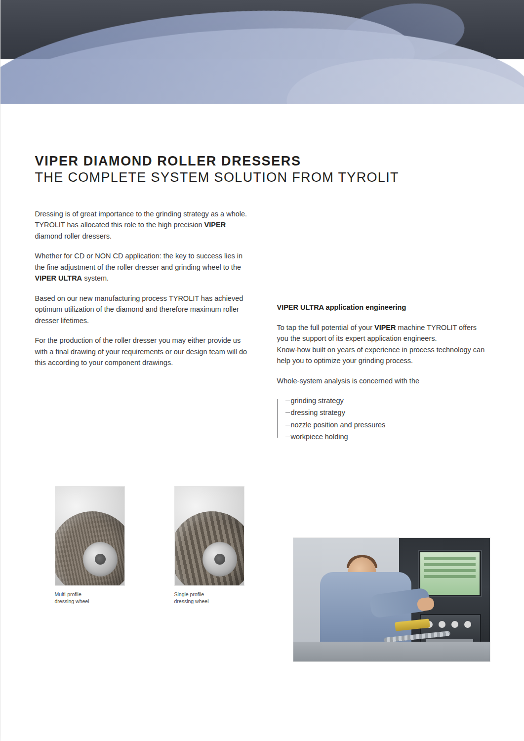VIPER DIAMOND ROLLER DRESSERS The complete system solution from TYROLIT
Dressing is of great importance to the grinding strategy as a whole. TYROLIT has allocated this role to the high precision VIPER diamond roller dressers.
Whether for CD or NON CD application: the key to success lies in the fine adjustment of the roller dresser and grinding wheel to the VIPER ULTRA system.
Based on our new manufacturing process TYROLIT has achieved optimum utilization of the diamond and therefore maximum roller dresser lifetimes.
For the production of the roller dresser you may either provide us with a final drawing of your requirements or our design team will do this according to your component drawings.
VIPER ULTRA application engineering
To tap the full potential of your VIPER machine TYROLIT offers you the support of its expert application engineers.
Know-how built on years of experience in process technology can help you to optimize your grinding process.
Whole-system analysis is concerned with the
grinding strategy
dressing strategy
nozzle position and pressures
workpiece holding
Multi-profile
dressing wheel
Single profile
dressing wheel